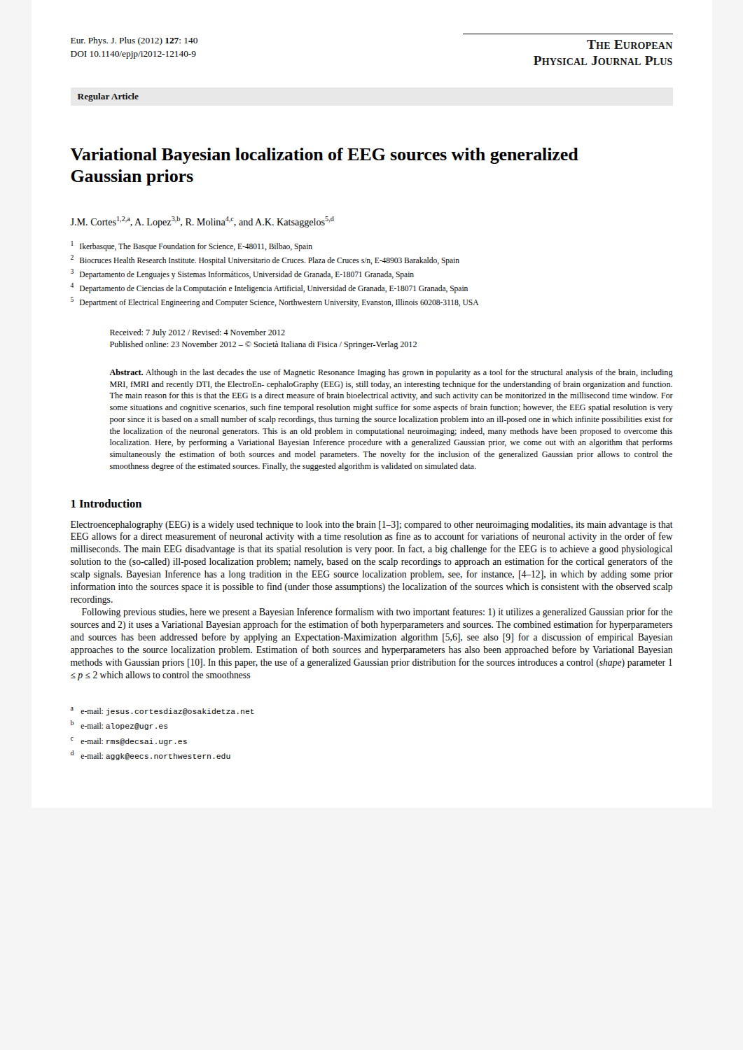Eur. Phys. J. Plus (2012) 127: 140
DOI 10.1140/epjp/i2012-12140-9
The European
Physical Journal Plus
Regular Article
Variational Bayesian localization of EEG sources with generalized
Gaussian priors
J.M. Cortes1,2,a, A. Lopez3,b, R. Molina4,c, and A.K. Katsaggelos5,d
1 Ikerbasque, The Basque Foundation for Science, E-48011, Bilbao, Spain
2 Biocruces Health Research Institute. Hospital Universitario de Cruces. Plaza de Cruces s/n, E-48903 Barakaldo, Spain
3 Departamento de Lenguajes y Sistemas Informáticos, Universidad de Granada, E-18071 Granada, Spain
4 Departamento de Ciencias de la Computación e Inteligencia Artificial, Universidad de Granada, E-18071 Granada, Spain
5 Department of Electrical Engineering and Computer Science, Northwestern University, Evanston, Illinois 60208-3118, USA
Received: 7 July 2012 / Revised: 4 November 2012
Published online: 23 November 2012 – © Società Italiana di Fisica / Springer-Verlag 2012
Abstract. Although in the last decades the use of Magnetic Resonance Imaging has grown in popularity as a tool for the structural analysis of the brain, including MRI, fMRI and recently DTI, the ElectroEn- cephaloGraphy (EEG) is, still today, an interesting technique for the understanding of brain organization and function. The main reason for this is that the EEG is a direct measure of brain bioelectrical activity, and such activity can be monitorized in the millisecond time window. For some situations and cognitive scenarios, such fine temporal resolution might suffice for some aspects of brain function; however, the EEG spatial resolution is very poor since it is based on a small number of scalp recordings, thus turning the source localization problem into an ill-posed one in which infinite possibilities exist for the localization of the neuronal generators. This is an old problem in computational neuroimaging; indeed, many methods have been proposed to overcome this localization. Here, by performing a Variational Bayesian Inference procedure with a generalized Gaussian prior, we come out with an algorithm that performs simultaneously the estimation of both sources and model parameters. The novelty for the inclusion of the generalized Gaussian prior allows to control the smoothness degree of the estimated sources. Finally, the suggested algorithm is validated on simulated data.
1 Introduction
Electroencephalography (EEG) is a widely used technique to look into the brain [1–3]; compared to other neuroimaging modalities, its main advantage is that EEG allows for a direct measurement of neuronal activity with a time resolution as fine as to account for variations of neuronal activity in the order of few milliseconds. The main EEG disadvantage is that its spatial resolution is very poor. In fact, a big challenge for the EEG is to achieve a good physiological solution to the (so-called) ill-posed localization problem; namely, based on the scalp recordings to approach an estimation for the cortical generators of the scalp signals. Bayesian Inference has a long tradition in the EEG source localization problem, see, for instance, [4–12], in which by adding some prior information into the sources space it is possible to find (under those assumptions) the localization of the sources which is consistent with the observed scalp recordings.
Following previous studies, here we present a Bayesian Inference formalism with two important features: 1) it utilizes a generalized Gaussian prior for the sources and 2) it uses a Variational Bayesian approach for the estimation of both hyperparameters and sources. The combined estimation for hyperparameters and sources has been addressed before by applying an Expectation-Maximization algorithm [5,6], see also [9] for a discussion of empirical Bayesian approaches to the source localization problem. Estimation of both sources and hyperparameters has also been approached before by Variational Bayesian methods with Gaussian priors [10]. In this paper, the use of a generalized Gaussian prior distribution for the sources introduces a control (shape) parameter 1 ≤ p ≤ 2 which allows to control the smoothness
a e-mail: jesus.cortesdiaz@osakidetza.net
b e-mail: alopez@ugr.es
c e-mail: rms@decsai.ugr.es
d e-mail: aggk@eecs.northwestern.edu